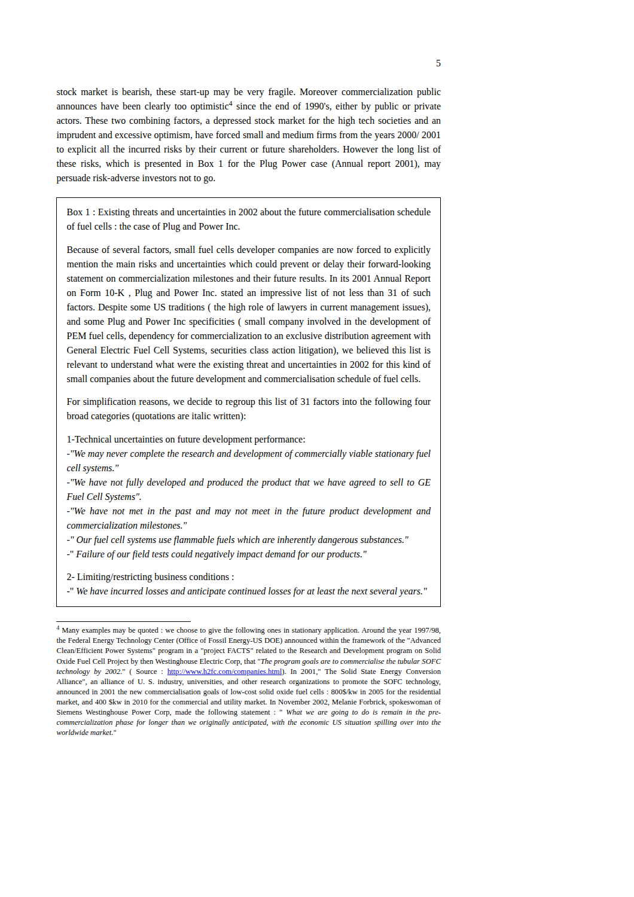5
stock market is bearish, these start-up may be very fragile. Moreover commercialization public announces have been clearly too optimistic4 since the end of 1990's, either by public or private actors. These two combining factors, a depressed stock market for the high tech societies and an imprudent and excessive optimism, have forced small and medium firms from the years 2000/ 2001 to explicit all the incurred risks by their current or future shareholders. However the long list of these risks, which is presented in Box 1 for the Plug Power case (Annual report 2001), may persuade risk-adverse investors not to go.
Box 1 : Existing threats and uncertainties in 2002 about the future commercialisation schedule of fuel cells : the case of Plug and Power Inc.
Because of several factors, small fuel cells developer companies are now forced to explicitly mention the main risks and uncertainties which could prevent or delay their forward-looking statement on commercialization milestones and their future results. In its 2001 Annual Report on Form 10-K , Plug and Power Inc. stated an impressive list of not less than 31 of such factors. Despite some US traditions ( the high role of lawyers in current management issues), and some Plug and Power Inc specificities ( small company involved in the development of PEM fuel cells, dependency for commercialization to an exclusive distribution agreement with General Electric Fuel Cell Systems, securities class action litigation), we believed this list is relevant to understand what were the existing threat and uncertainties in 2002 for this kind of small companies about the future development and commercialisation schedule of fuel cells.
For simplification reasons, we decide to regroup this list of 31 factors into the following four broad categories (quotations are italic written):
1-Technical uncertainties on future development performance:
-"We may never complete the research and development of commercially viable stationary fuel cell systems."
-"We have not fully developed and produced the product that we have agreed to sell to GE Fuel Cell Systems".
-"We have not met in the past and may not meet in the future product development and commercialization milestones."
-" Our fuel cell systems use flammable fuels which are inherently dangerous substances."
-" Failure of our field tests could negatively impact demand for our products."
2- Limiting/restricting business conditions :
-" We have incurred losses and anticipate continued losses for at least the next several years."
4 Many examples may be quoted : we choose to give the following ones in stationary application. Around the year 1997/98, the Federal Energy Technology Center (Office of Fossil Energy-US DOE) announced within the framework of the "Advanced Clean/Efficient Power Systems" program in a "project FACTS" related to the Research and Development program on Solid Oxide Fuel Cell Project by then Westinghouse Electric Corp, that "The program goals are to commercialise the tubular SOFC technology by 2002." ( Source : http://www.h2fc.com/companies.html). In 2001," The Solid State Energy Conversion Alliance", an alliance of U. S. industry, universities, and other research organizations to promote the SOFC technology, announced in 2001 the new commercialisation goals of low-cost solid oxide fuel cells : 800$/kw in 2005 for the residential market, and 400 $kw in 2010 for the commercial and utility market. In November 2002, Melanie Forbrick, spokeswoman of Siemens Westinghouse Power Corp, made the following statement : " What we are going to do is remain in the pre-commercialization phase for longer than we originally anticipated, with the economic US situation spilling over into the worldwide market."